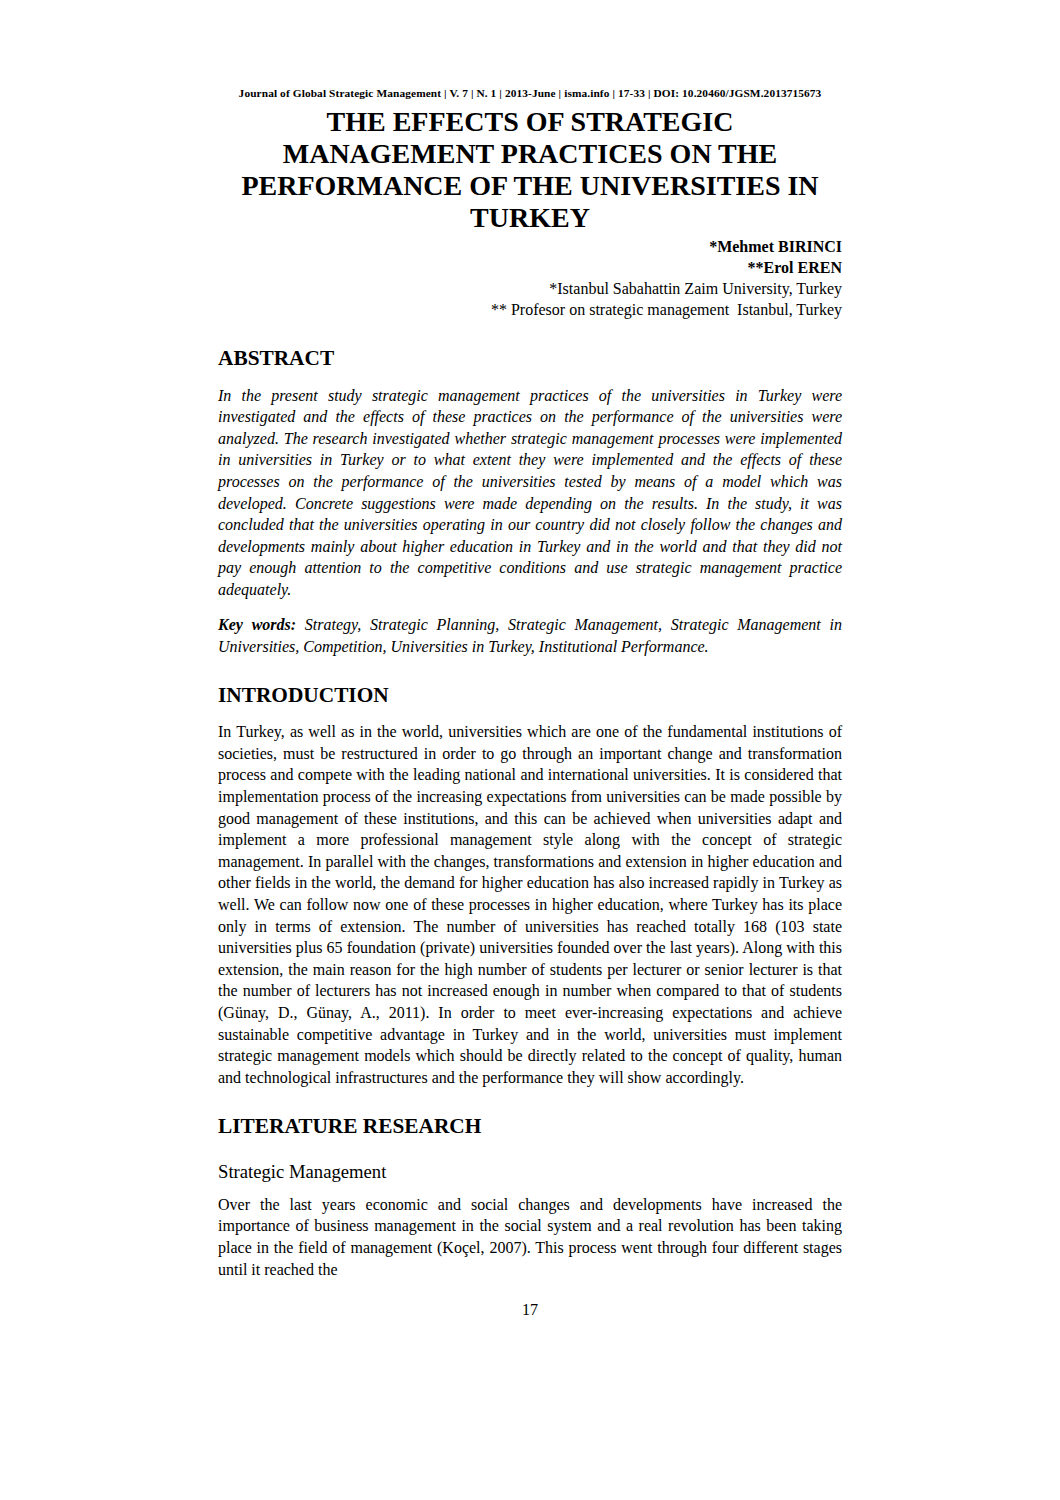Journal of Global Strategic Management | V. 7 | N. 1 | 2013-June | isma.info | 17-33 | DOI: 10.20460/JGSM.2013715673
The Effects of Strategic Management Practices on the Performance of the Universities in Turkey
*Mehmet BIRINCI
**Erol EREN
*Istanbul Sabahattin Zaim University, Turkey
** Profesor on strategic management Istanbul, Turkey
Abstract
In the present study strategic management practices of the universities in Turkey were investigated and the effects of these practices on the performance of the universities were analyzed. The research investigated whether strategic management processes were implemented in universities in Turkey or to what extent they were implemented and the effects of these processes on the performance of the universities tested by means of a model which was developed. Concrete suggestions were made depending on the results. In the study, it was concluded that the universities operating in our country did not closely follow the changes and developments mainly about higher education in Turkey and in the world and that they did not pay enough attention to the competitive conditions and use strategic management practice adequately.
Key words: Strategy, Strategic Planning, Strategic Management, Strategic Management in Universities, Competition, Universities in Turkey, Institutional Performance.
Introduction
In Turkey, as well as in the world, universities which are one of the fundamental institutions of societies, must be restructured in order to go through an important change and transformation process and compete with the leading national and international universities. It is considered that implementation process of the increasing expectations from universities can be made possible by good management of these institutions, and this can be achieved when universities adapt and implement a more professional management style along with the concept of strategic management. In parallel with the changes, transformations and extension in higher education and other fields in the world, the demand for higher education has also increased rapidly in Turkey as well. We can follow now one of these processes in higher education, where Turkey has its place only in terms of extension. The number of universities has reached totally 168 (103 state universities plus 65 foundation (private) universities founded over the last years). Along with this extension, the main reason for the high number of students per lecturer or senior lecturer is that the number of lecturers has not increased enough in number when compared to that of students (Günay, D., Günay, A., 2011). In order to meet ever-increasing expectations and achieve sustainable competitive advantage in Turkey and in the world, universities must implement strategic management models which should be directly related to the concept of quality, human and technological infrastructures and the performance they will show accordingly.
Literature Research
Strategic Management
Over the last years economic and social changes and developments have increased the importance of business management in the social system and a real revolution has been taking place in the field of management (Koçel, 2007). This process went through four different stages until it reached the
17